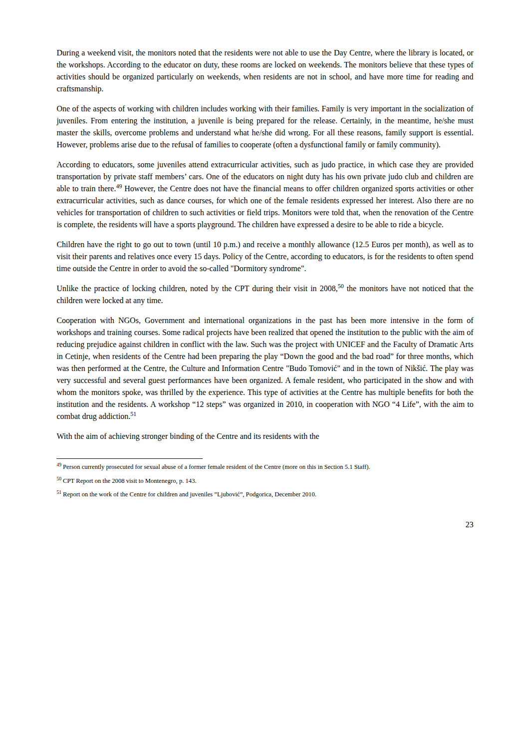During a weekend visit, the monitors noted that the residents were not able to use the Day Centre, where the library is located, or the workshops. According to the educator on duty, these rooms are locked on weekends. The monitors believe that these types of activities should be organized particularly on weekends, when residents are not in school, and have more time for reading and craftsmanship.
One of the aspects of working with children includes working with their families. Family is very important in the socialization of juveniles. From entering the institution, a juvenile is being prepared for the release. Certainly, in the meantime, he/she must master the skills, overcome problems and understand what he/she did wrong. For all these reasons, family support is essential. However, problems arise due to the refusal of families to cooperate (often a dysfunctional family or family community).
According to educators, some juveniles attend extracurricular activities, such as judo practice, in which case they are provided transportation by private staff members’ cars. One of the educators on night duty has his own private judo club and children are able to train there.49 However, the Centre does not have the financial means to offer children organized sports activities or other extracurricular activities, such as dance courses, for which one of the female residents expressed her interest. Also there are no vehicles for transportation of children to such activities or field trips. Monitors were told that, when the renovation of the Centre is complete, the residents will have a sports playground. The children have expressed a desire to be able to ride a bicycle.
Children have the right to go out to town (until 10 p.m.) and receive a monthly allowance (12.5 Euros per month), as well as to visit their parents and relatives once every 15 days. Policy of the Centre, according to educators, is for the residents to often spend time outside the Centre in order to avoid the so-called "Dormitory syndrome".
Unlike the practice of locking children, noted by the CPT during their visit in 2008,50 the monitors have not noticed that the children were locked at any time.
Cooperation with NGOs, Government and international organizations in the past has been more intensive in the form of workshops and training courses. Some radical projects have been realized that opened the institution to the public with the aim of reducing prejudice against children in conflict with the law. Such was the project with UNICEF and the Faculty of Dramatic Arts in Cetinje, when residents of the Centre had been preparing the play “Down the good and the bad road” for three months, which was then performed at the Centre, the Culture and Information Centre "Budo Tomović" and in the town of Nikšić. The play was very successful and several guest performances have been organized. A female resident, who participated in the show and with whom the monitors spoke, was thrilled by the experience. This type of activities at the Centre has multiple benefits for both the institution and the residents. A workshop “12 steps” was organized in 2010, in cooperation with NGO “4 Life”, with the aim to combat drug addiction.51
With the aim of achieving stronger binding of the Centre and its residents with the
49 Person currently prosecuted for sexual abuse of a former female resident of the Centre (more on this in Section 5.1 Staff).
50 CPT Report on the 2008 visit to Montenegro, p. 143.
51 Report on the work of the Centre for children and juveniles ”Ljubović”, Podgorica, December 2010.
23